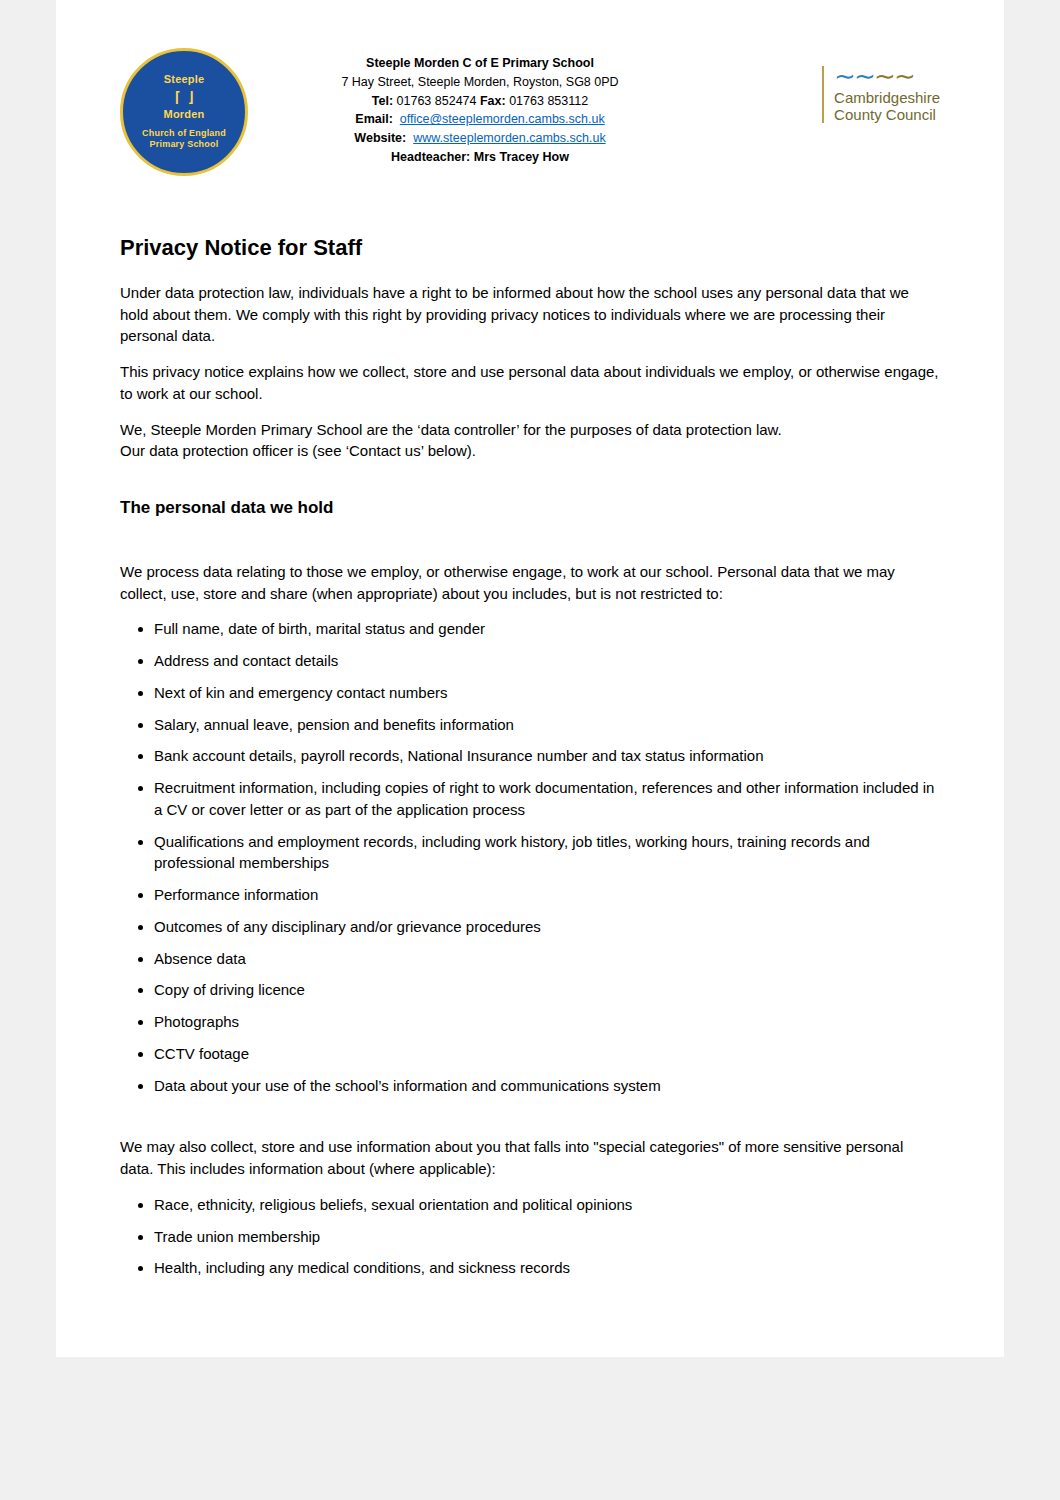Steeple
⌈ ⌋
Morden
Church of England
Primary School
Steeple Morden C of E Primary School
7 Hay Street, Steeple Morden, Royston, SG8 0PD
Tel: 01763 852474 Fax: 01763 853112
Email: office@steeplemorden.cambs.sch.uk
Website: www.steeplemorden.cambs.sch.uk
Headteacher: Mrs Tracey How
∼∼∼∼
Cambridgeshire
County Council
Privacy Notice for Staff
Under data protection law, individuals have a right to be informed about how the school uses any personal data that we hold about them. We comply with this right by providing privacy notices to individuals where we are processing their personal data.
This privacy notice explains how we collect, store and use personal data about individuals we employ, or otherwise engage, to work at our school.
We, Steeple Morden Primary School are the ‘data controller’ for the purposes of data protection law.
Our data protection officer is (see ‘Contact us’ below).
The personal data we hold
We process data relating to those we employ, or otherwise engage, to work at our school. Personal data that we may collect, use, store and share (when appropriate) about you includes, but is not restricted to:
Full name, date of birth, marital status and gender
Address and contact details
Next of kin and emergency contact numbers
Salary, annual leave, pension and benefits information
Bank account details, payroll records, National Insurance number and tax status information
Recruitment information, including copies of right to work documentation, references and other information included in a CV or cover letter or as part of the application process
Qualifications and employment records, including work history, job titles, working hours, training records and professional memberships
Performance information
Outcomes of any disciplinary and/or grievance procedures
Absence data
Copy of driving licence
Photographs
CCTV footage
Data about your use of the school’s information and communications system
We may also collect, store and use information about you that falls into "special categories" of more sensitive personal data. This includes information about (where applicable):
Race, ethnicity, religious beliefs, sexual orientation and political opinions
Trade union membership
Health, including any medical conditions, and sickness records